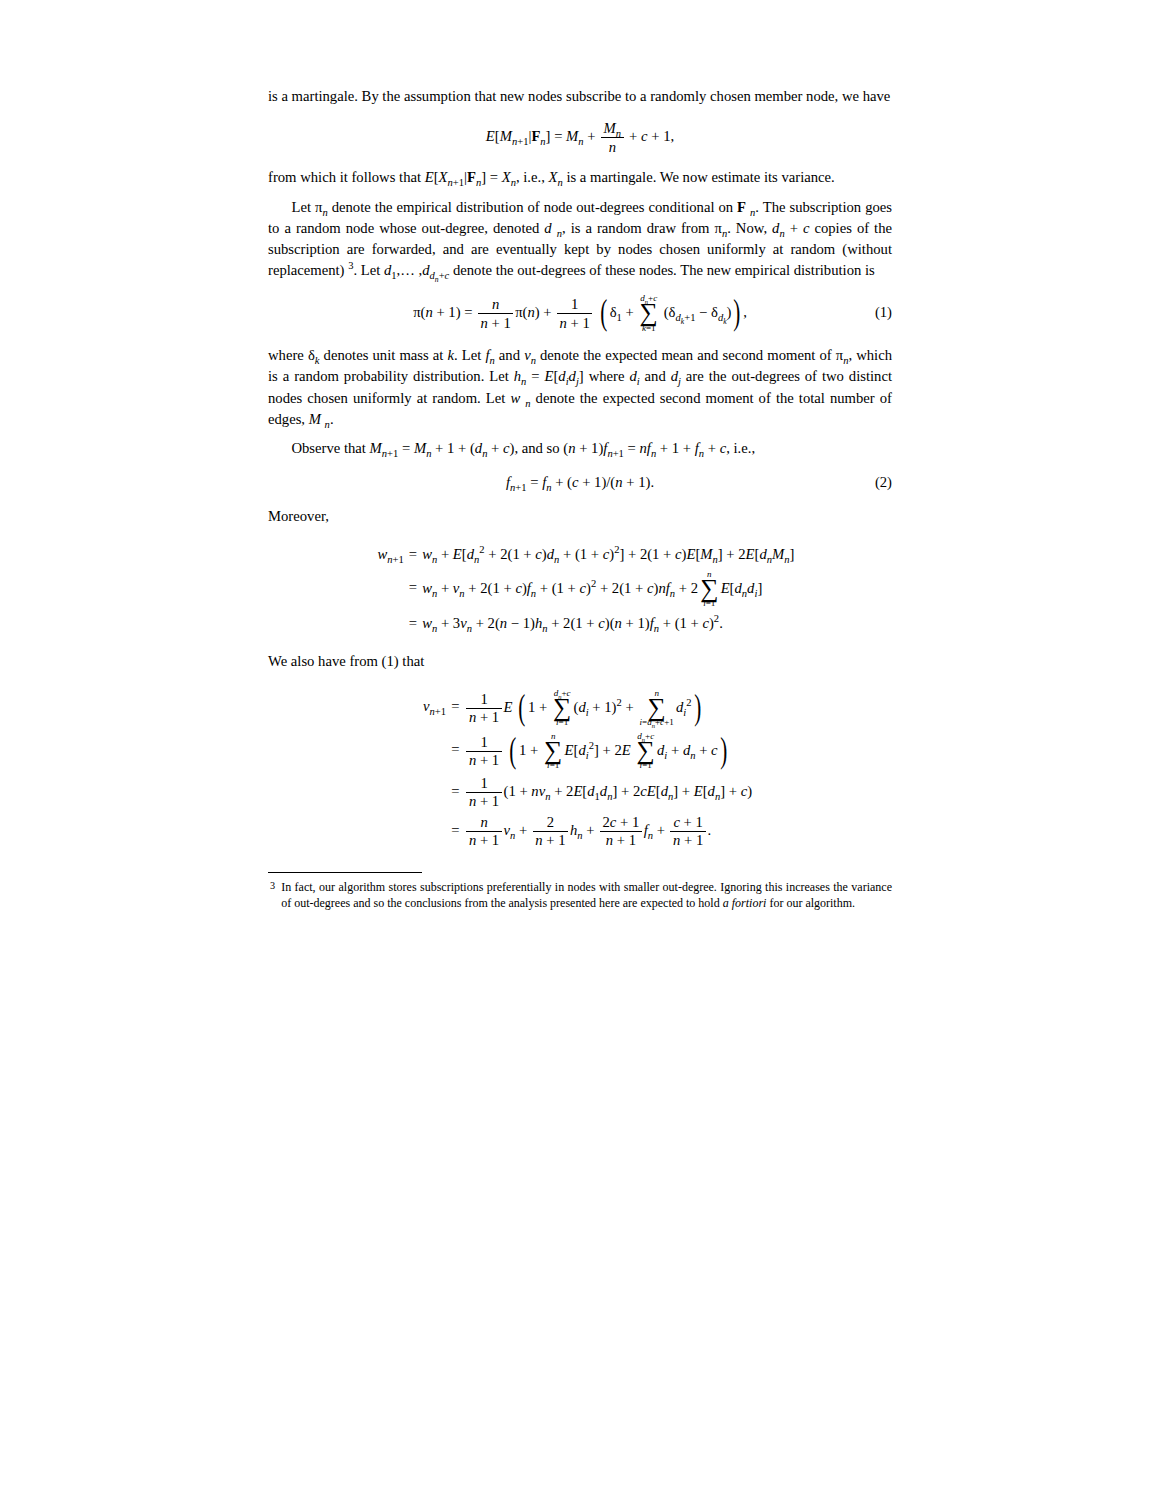is a martingale. By the assumption that new nodes subscribe to a randomly chosen member node, we have
E[Mn+1|Fn] = Mn + Mn n + c + 1,
from which it follows that E[Xn+1|Fn] = Xn, i.e., Xn is a martingale. We now estimate its variance.
Let πn denote the empirical distribution of node out-degrees conditional on F n. The subscription goes to a random node whose out-degree, denoted d n, is a random draw from πn. Now, dn + c copies of the subscription are forwarded, and are eventually kept by nodes chosen uniformly at random (without replacement) 3. Let d1,… ,ddn+c denote the out-degrees of these nodes. The new empirical distribution is
π(n + 1) = nn + 1π(n) + 1 n + 1 (δ1 + dn+c∑k=1 (δdk+1 − δdk)), (1)
where δk denotes unit mass at k. Let fn and vn denote the expected mean and second moment of πn, which is a random probability distribution. Let hn = E[didj] where di and dj are the out-degrees of two distinct nodes chosen uniformly at random. Let w n denote the expected second moment of the total number of edges, M n.
Observe that Mn+1 = Mn + 1 + (dn + c), and so (n + 1)fn+1 = nfn + 1 + fn + c, i.e.,
fn+1 = fn + (c + 1)/(n + 1). (2)
Moreover,
wn+1=wn + E[dn2 + 2(1 + c)dn + (1 + c)2] + 2(1 + c)E[Mn] + 2E[dnMn] =wn + vn + 2(1 + c)fn + (1 + c)2 + 2(1 + c)nfn + 2n∑i=1 E[dndi] =wn + 3vn + 2(n − 1)hn + 2(1 + c)(n + 1)fn + (1 + c)2.
We also have from (1) that
vn+1=1 n + 1 E (1 + dn+c∑i=1(di + 1)2 + n∑i=dn+c+1 di2) =1 n + 1 (1 + n∑i=1 E[di2] + 2E dn+c∑i=1 di + dn + c) =1 n + 1(1 + nvn + 2E[d1dn] + 2cE[dn] + E[dn] + c) =nn + 1 vn + 2 n + 1 hn + 2c + 1 n + 1 fn + c + 1 n + 1.
3 In fact, our algorithm stores subscriptions preferentially in nodes with smaller out-degree. Ignoring this increases the variance of out-degrees and so the conclusions from the analysis presented here are expected to hold a fortiori for our algorithm.